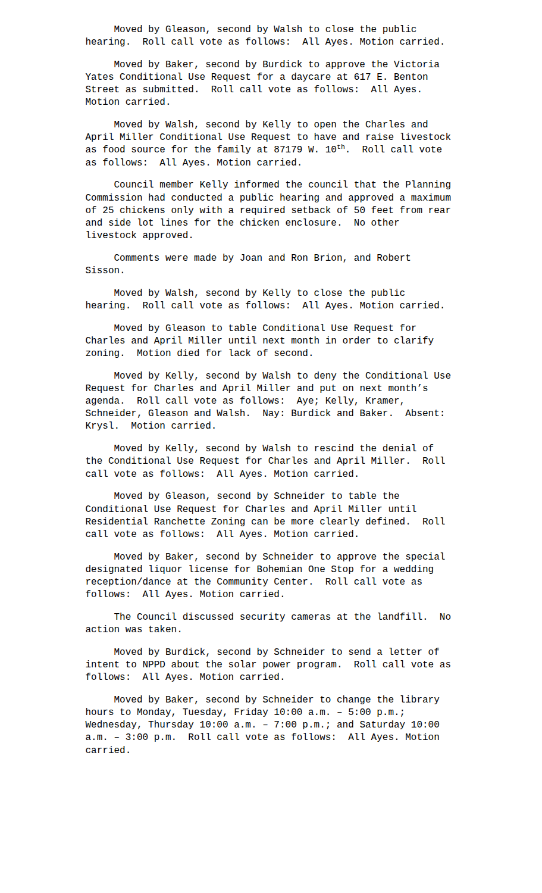Moved by Gleason, second by Walsh to close the public hearing. Roll call vote as follows: All Ayes. Motion carried.
Moved by Baker, second by Burdick to approve the Victoria Yates Conditional Use Request for a daycare at 617 E. Benton Street as submitted. Roll call vote as follows: All Ayes. Motion carried.
Moved by Walsh, second by Kelly to open the Charles and April Miller Conditional Use Request to have and raise livestock as food source for the family at 87179 W. 10th. Roll call vote as follows: All Ayes. Motion carried.
Council member Kelly informed the council that the Planning Commission had conducted a public hearing and approved a maximum of 25 chickens only with a required setback of 50 feet from rear and side lot lines for the chicken enclosure. No other livestock approved.
Comments were made by Joan and Ron Brion, and Robert Sisson.
Moved by Walsh, second by Kelly to close the public hearing. Roll call vote as follows: All Ayes. Motion carried.
Moved by Gleason to table Conditional Use Request for Charles and April Miller until next month in order to clarify zoning. Motion died for lack of second.
Moved by Kelly, second by Walsh to deny the Conditional Use Request for Charles and April Miller and put on next month’s agenda. Roll call vote as follows: Aye; Kelly, Kramer, Schneider, Gleason and Walsh. Nay: Burdick and Baker. Absent: Krysl. Motion carried.
Moved by Kelly, second by Walsh to rescind the denial of the Conditional Use Request for Charles and April Miller. Roll call vote as follows: All Ayes. Motion carried.
Moved by Gleason, second by Schneider to table the Conditional Use Request for Charles and April Miller until Residential Ranchette Zoning can be more clearly defined. Roll call vote as follows: All Ayes. Motion carried.
Moved by Baker, second by Schneider to approve the special designated liquor license for Bohemian One Stop for a wedding reception/dance at the Community Center. Roll call vote as follows: All Ayes. Motion carried.
The Council discussed security cameras at the landfill. No action was taken.
Moved by Burdick, second by Schneider to send a letter of intent to NPPD about the solar power program. Roll call vote as follows: All Ayes. Motion carried.
Moved by Baker, second by Schneider to change the library hours to Monday, Tuesday, Friday 10:00 a.m. – 5:00 p.m.; Wednesday, Thursday 10:00 a.m. – 7:00 p.m.; and Saturday 10:00 a.m. – 3:00 p.m. Roll call vote as follows: All Ayes. Motion carried.